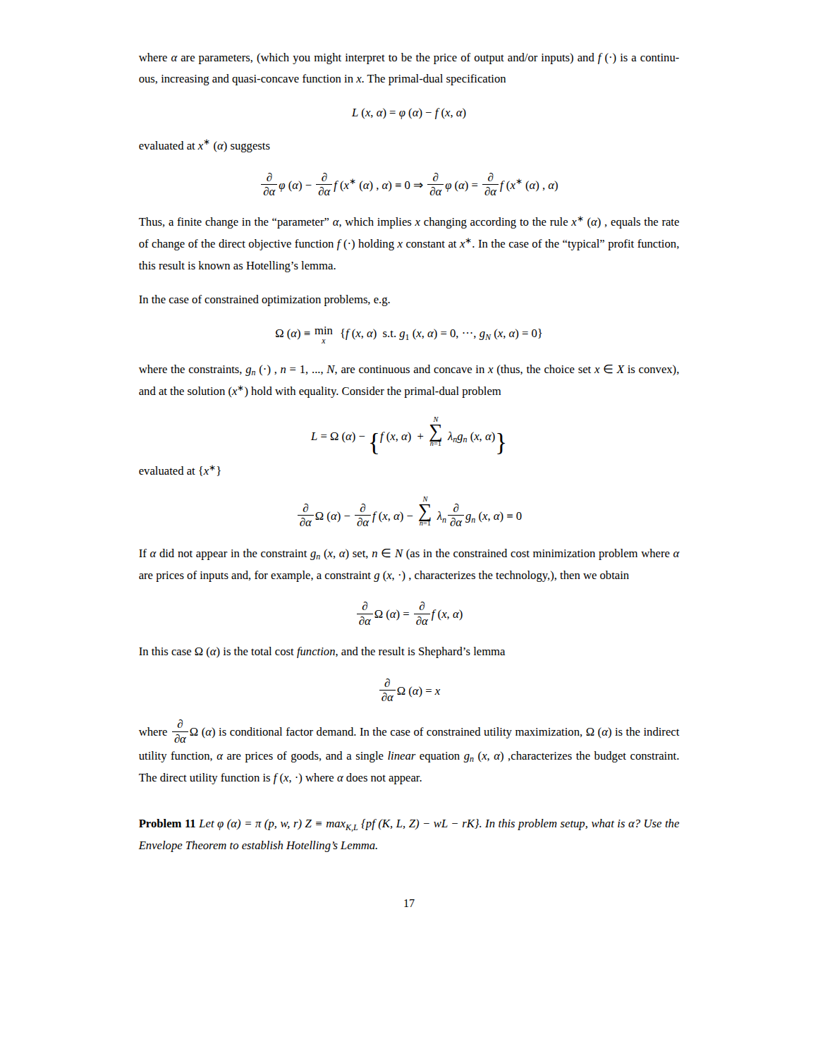where α are parameters, (which you might interpret to be the price of output and/or inputs) and f (·) is a continuous, increasing and quasi-concave function in x. The primal-dual specification
L (x, α) = φ (α) − f (x, α)
evaluated at x∗ (α) suggests
∂∂α φ (α) − ∂∂α f (x∗ (α) , α) ≡ 0 ⇒ ∂∂α φ (α) = ∂∂α f (x∗ (α) , α)
Thus, a finite change in the “parameter” α, which implies x changing according to the rule x∗ (α) , equals the rate of change of the direct objective function f (·) holding x constant at x∗. In the case of the “typical” profit function, this result is known as Hotelling’s lemma.
In the case of constrained optimization problems, e.g.
Ω (α) ≡ min x {f (x, α) s.t. g1 (x, α) = 0, ···, gN (x, α) = 0}
where the constraints, gn (·) , n = 1, ..., N, are continuous and concave in x (thus, the choice set x ∈ X is convex), and at the solution (x∗) hold with equality. Consider the primal-dual problem
L = Ω (α) − {f (x, α) + N∑n=1 λngn (x, α)}
evaluated at {x∗}
∂∂α Ω (α) − ∂∂α f (x, α) − N∑n=1 λn∂∂α gn (x, α) ≡ 0
If α did not appear in the constraint gn (x, α) set, n ∈ N (as in the constrained cost minimization problem where α are prices of inputs and, for example, a constraint g (x, ·) , characterizes the technology,), then we obtain
∂∂α Ω (α) = ∂∂α f (x, α)
In this case Ω (α) is the total cost function, and the result is Shephard’s lemma
∂∂α Ω (α) = x
where ∂∂α Ω (α) is conditional factor demand. In the case of constrained utility maximization, Ω (α) is the indirect utility function, α are prices of goods, and a single linear equation gn (x, α) ,characterizes the budget constraint. The direct utility function is f (x, ·) where α does not appear.
Problem 11 Let φ (α) = π (p, w, r) Z ≡ maxK,L {pf (K, L, Z) − wL − rK}. In this problem setup, what is α? Use the Envelope Theorem to establish Hotelling’s Lemma.
17